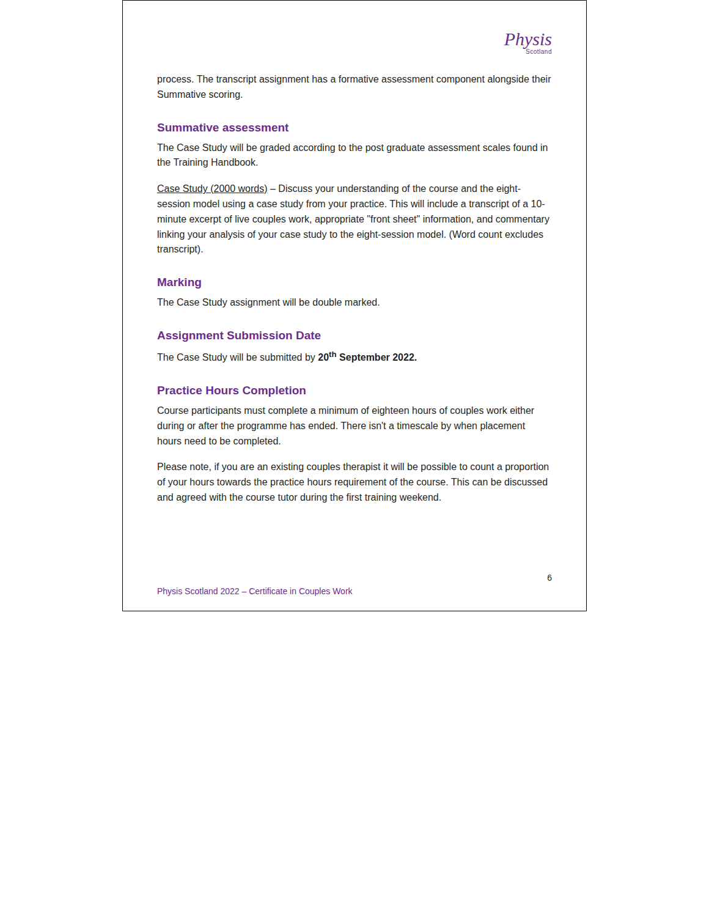Physis
Scotland
process. The transcript assignment has a formative assessment component alongside their Summative scoring.
Summative assessment
The Case Study will be graded according to the post graduate assessment scales found in the Training Handbook.
Case Study (2000 words) – Discuss your understanding of the course and the eight-session model using a case study from your practice. This will include a transcript of a 10-minute excerpt of live couples work, appropriate "front sheet" information, and commentary linking your analysis of your case study to the eight-session model. (Word count excludes transcript).
Marking
The Case Study assignment will be double marked.
Assignment Submission Date
The Case Study will be submitted by 20th September 2022.
Practice Hours Completion
Course participants must complete a minimum of eighteen hours of couples work either during or after the programme has ended. There isn't a timescale by when placement hours need to be completed.
Please note, if you are an existing couples therapist it will be possible to count a proportion of your hours towards the practice hours requirement of the course. This can be discussed and agreed with the course tutor during the first training weekend.
6
Physis Scotland 2022 – Certificate in Couples Work